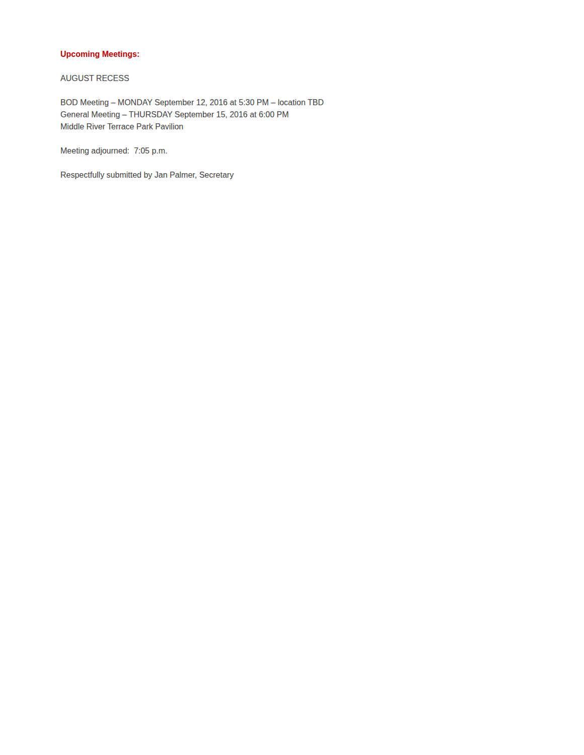Upcoming Meetings:
AUGUST RECESS
BOD Meeting – MONDAY September 12, 2016 at 5:30 PM – location TBD
General Meeting – THURSDAY September 15, 2016 at 6:00 PM
Middle River Terrace Park Pavilion
Meeting adjourned: 7:05 p.m.
Respectfully submitted by Jan Palmer, Secretary